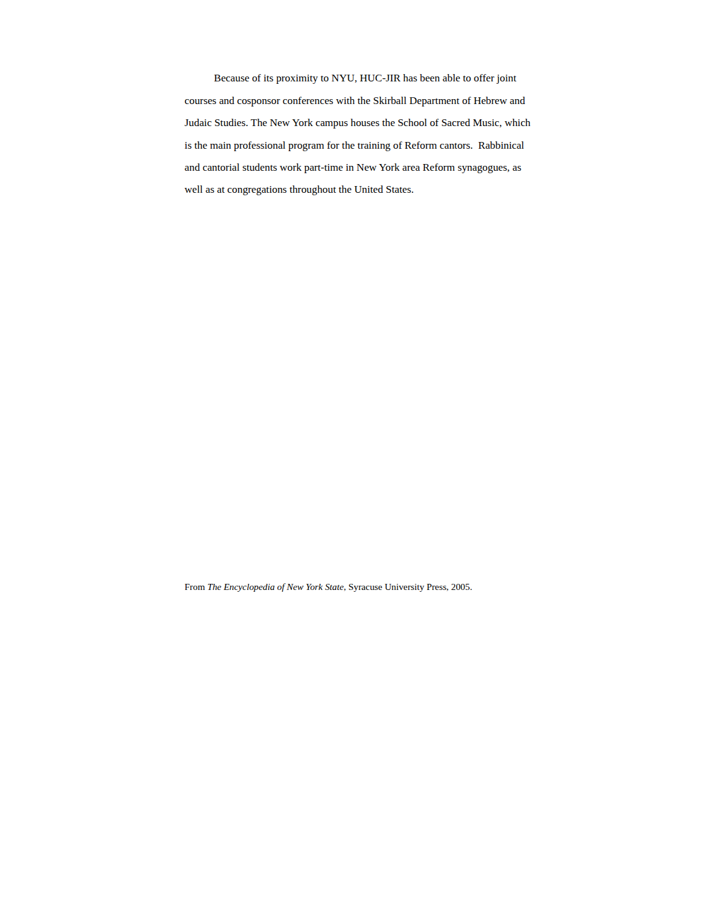Because of its proximity to NYU, HUC-JIR has been able to offer joint courses and cosponsor conferences with the Skirball Department of Hebrew and Judaic Studies. The New York campus houses the School of Sacred Music, which is the main professional program for the training of Reform cantors. Rabbinical and cantorial students work part-time in New York area Reform synagogues, as well as at congregations throughout the United States.
From The Encyclopedia of New York State, Syracuse University Press, 2005.